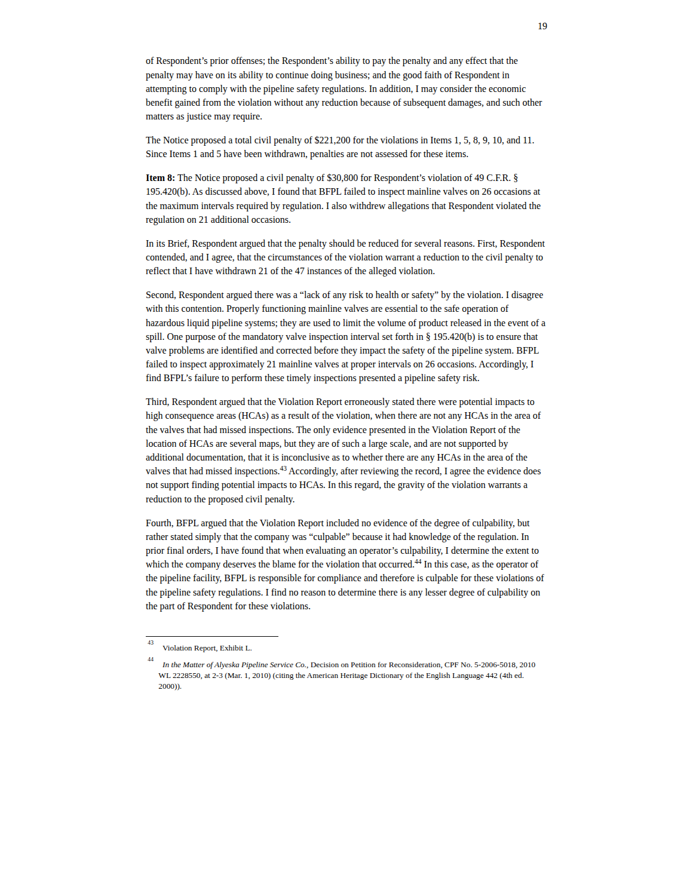19
of Respondent’s prior offenses; the Respondent’s ability to pay the penalty and any effect that the penalty may have on its ability to continue doing business; and the good faith of Respondent in attempting to comply with the pipeline safety regulations. In addition, I may consider the economic benefit gained from the violation without any reduction because of subsequent damages, and such other matters as justice may require.
The Notice proposed a total civil penalty of $221,200 for the violations in Items 1, 5, 8, 9, 10, and 11. Since Items 1 and 5 have been withdrawn, penalties are not assessed for these items.
Item 8: The Notice proposed a civil penalty of $30,800 for Respondent’s violation of 49 C.F.R. § 195.420(b). As discussed above, I found that BFPL failed to inspect mainline valves on 26 occasions at the maximum intervals required by regulation. I also withdrew allegations that Respondent violated the regulation on 21 additional occasions.
In its Brief, Respondent argued that the penalty should be reduced for several reasons. First, Respondent contended, and I agree, that the circumstances of the violation warrant a reduction to the civil penalty to reflect that I have withdrawn 21 of the 47 instances of the alleged violation.
Second, Respondent argued there was a “lack of any risk to health or safety” by the violation. I disagree with this contention. Properly functioning mainline valves are essential to the safe operation of hazardous liquid pipeline systems; they are used to limit the volume of product released in the event of a spill. One purpose of the mandatory valve inspection interval set forth in § 195.420(b) is to ensure that valve problems are identified and corrected before they impact the safety of the pipeline system. BFPL failed to inspect approximately 21 mainline valves at proper intervals on 26 occasions. Accordingly, I find BFPL’s failure to perform these timely inspections presented a pipeline safety risk.
Third, Respondent argued that the Violation Report erroneously stated there were potential impacts to high consequence areas (HCAs) as a result of the violation, when there are not any HCAs in the area of the valves that had missed inspections. The only evidence presented in the Violation Report of the location of HCAs are several maps, but they are of such a large scale, and are not supported by additional documentation, that it is inconclusive as to whether there are any HCAs in the area of the valves that had missed inspections.43 Accordingly, after reviewing the record, I agree the evidence does not support finding potential impacts to HCAs. In this regard, the gravity of the violation warrants a reduction to the proposed civil penalty.
Fourth, BFPL argued that the Violation Report included no evidence of the degree of culpability, but rather stated simply that the company was “culpable” because it had knowledge of the regulation. In prior final orders, I have found that when evaluating an operator’s culpability, I determine the extent to which the company deserves the blame for the violation that occurred.44 In this case, as the operator of the pipeline facility, BFPL is responsible for compliance and therefore is culpable for these violations of the pipeline safety regulations. I find no reason to determine there is any lesser degree of culpability on the part of Respondent for these violations.
43 Violation Report, Exhibit L.
44 In the Matter of Alyeska Pipeline Service Co., Decision on Petition for Reconsideration, CPF No. 5-2006-5018, 2010 WL 2228550, at 2-3 (Mar. 1, 2010) (citing the American Heritage Dictionary of the English Language 442 (4th ed. 2000)).